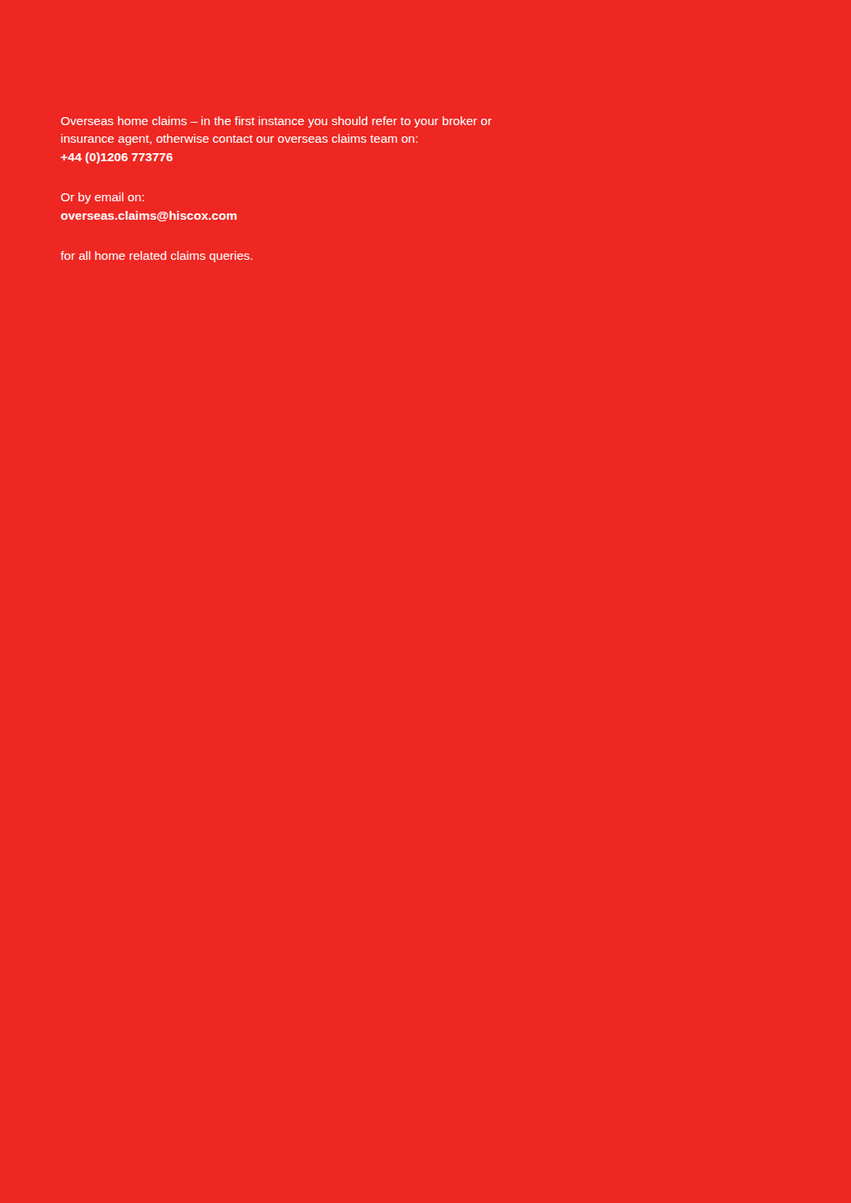Overseas home claims – in the first instance you should refer to your broker or insurance agent, otherwise contact our overseas claims team on:
+44 (0)1206 773776
Or by email on:
overseas.claims@hiscox.com
for all home related claims queries.